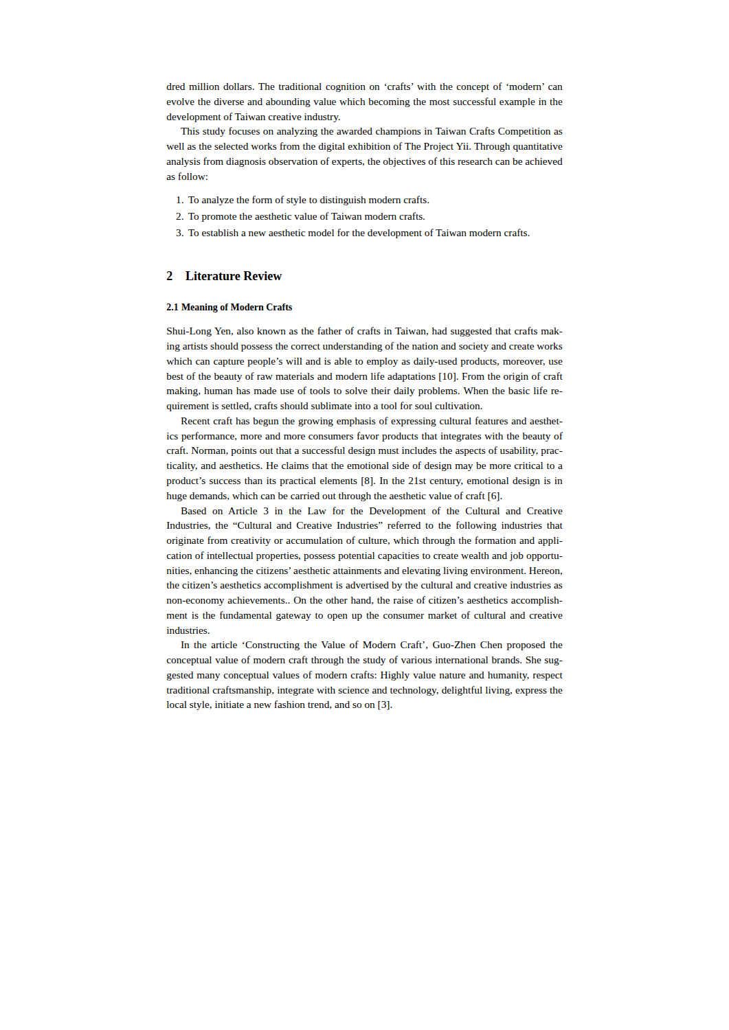dred million dollars. The traditional cognition on ‘crafts’ with the concept of ‘modern’ can evolve the diverse and abounding value which becoming the most successful example in the development of Taiwan creative industry.
This study focuses on analyzing the awarded champions in Taiwan Crafts Competition as well as the selected works from the digital exhibition of The Project Yii. Through quantitative analysis from diagnosis observation of experts, the objectives of this research can be achieved as follow:
To analyze the form of style to distinguish modern crafts.
To promote the aesthetic value of Taiwan modern crafts.
To establish a new aesthetic model for the development of Taiwan modern crafts.
2 Literature Review
2.1 Meaning of Modern Crafts
Shui-Long Yen, also known as the father of crafts in Taiwan, had suggested that crafts making artists should possess the correct understanding of the nation and society and create works which can capture people’s will and is able to employ as daily-used products, moreover, use best of the beauty of raw materials and modern life adaptations [10]. From the origin of craft making, human has made use of tools to solve their daily problems. When the basic life requirement is settled, crafts should sublimate into a tool for soul cultivation.
Recent craft has begun the growing emphasis of expressing cultural features and aesthetics performance, more and more consumers favor products that integrates with the beauty of craft. Norman, points out that a successful design must includes the aspects of usability, practicality, and aesthetics. He claims that the emotional side of design may be more critical to a product’s success than its practical elements [8]. In the 21st century, emotional design is in huge demands, which can be carried out through the aesthetic value of craft [6].
Based on Article 3 in the Law for the Development of the Cultural and Creative Industries, the “Cultural and Creative Industries” referred to the following industries that originate from creativity or accumulation of culture, which through the formation and application of intellectual properties, possess potential capacities to create wealth and job opportunities, enhancing the citizens’ aesthetic attainments and elevating living environment. Hereon, the citizen’s aesthetics accomplishment is advertised by the cultural and creative industries as non-economy achievements.. On the other hand, the raise of citizen’s aesthetics accomplishment is the fundamental gateway to open up the consumer market of cultural and creative industries.
In the article ‘Constructing the Value of Modern Craft’, Guo-Zhen Chen proposed the conceptual value of modern craft through the study of various international brands. She suggested many conceptual values of modern crafts: Highly value nature and humanity, respect traditional craftsmanship, integrate with science and technology, delightful living, express the local style, initiate a new fashion trend, and so on [3].